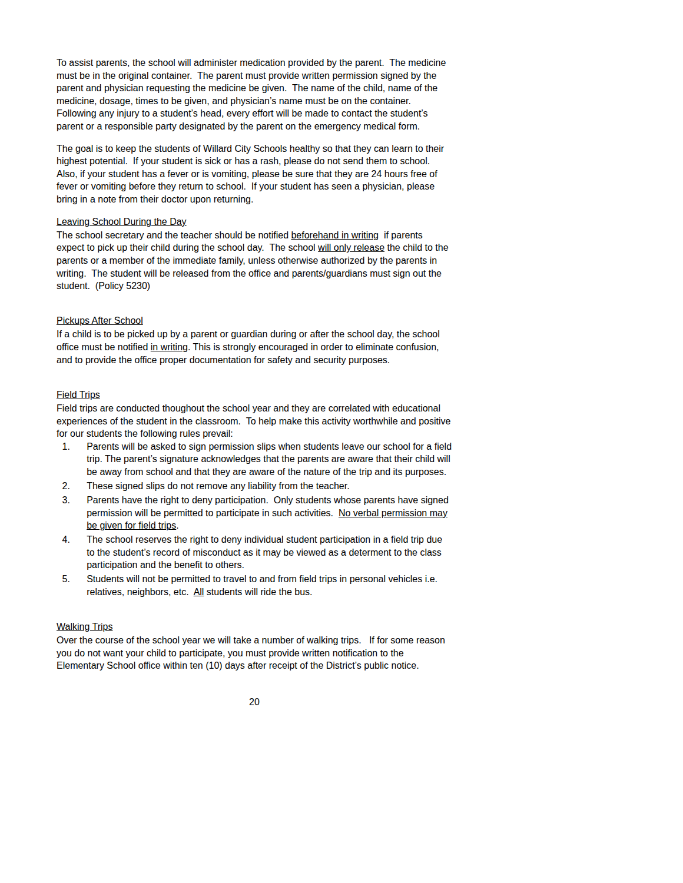To assist parents, the school will administer medication provided by the parent. The medicine must be in the original container. The parent must provide written permission signed by the parent and physician requesting the medicine be given. The name of the child, name of the medicine, dosage, times to be given, and physician’s name must be on the container. Following any injury to a student’s head, every effort will be made to contact the student’s parent or a responsible party designated by the parent on the emergency medical form.
The goal is to keep the students of Willard City Schools healthy so that they can learn to their highest potential. If your student is sick or has a rash, please do not send them to school. Also, if your student has a fever or is vomiting, please be sure that they are 24 hours free of fever or vomiting before they return to school. If your student has seen a physician, please bring in a note from their doctor upon returning.
Leaving School During the Day
The school secretary and the teacher should be notified beforehand in writing if parents expect to pick up their child during the school day. The school will only release the child to the parents or a member of the immediate family, unless otherwise authorized by the parents in writing. The student will be released from the office and parents/guardians must sign out the student. (Policy 5230)
Pickups After School
If a child is to be picked up by a parent or guardian during or after the school day, the school office must be notified in writing. This is strongly encouraged in order to eliminate confusion, and to provide the office proper documentation for safety and security purposes.
Field Trips
Field trips are conducted thoughout the school year and they are correlated with educational experiences of the student in the classroom. To help make this activity worthwhile and positive for our students the following rules prevail:
Parents will be asked to sign permission slips when students leave our school for a field trip. The parent’s signature acknowledges that the parents are aware that their child will be away from school and that they are aware of the nature of the trip and its purposes.
These signed slips do not remove any liability from the teacher.
Parents have the right to deny participation. Only students whose parents have signed permission will be permitted to participate in such activities. No verbal permission may be given for field trips.
The school reserves the right to deny individual student participation in a field trip due to the student’s record of misconduct as it may be viewed as a determent to the class participation and the benefit to others.
Students will not be permitted to travel to and from field trips in personal vehicles i.e. relatives, neighbors, etc. All students will ride the bus.
Walking Trips
Over the course of the school year we will take a number of walking trips. If for some reason you do not want your child to participate, you must provide written notification to the Elementary School office within ten (10) days after receipt of the District’s public notice.
20